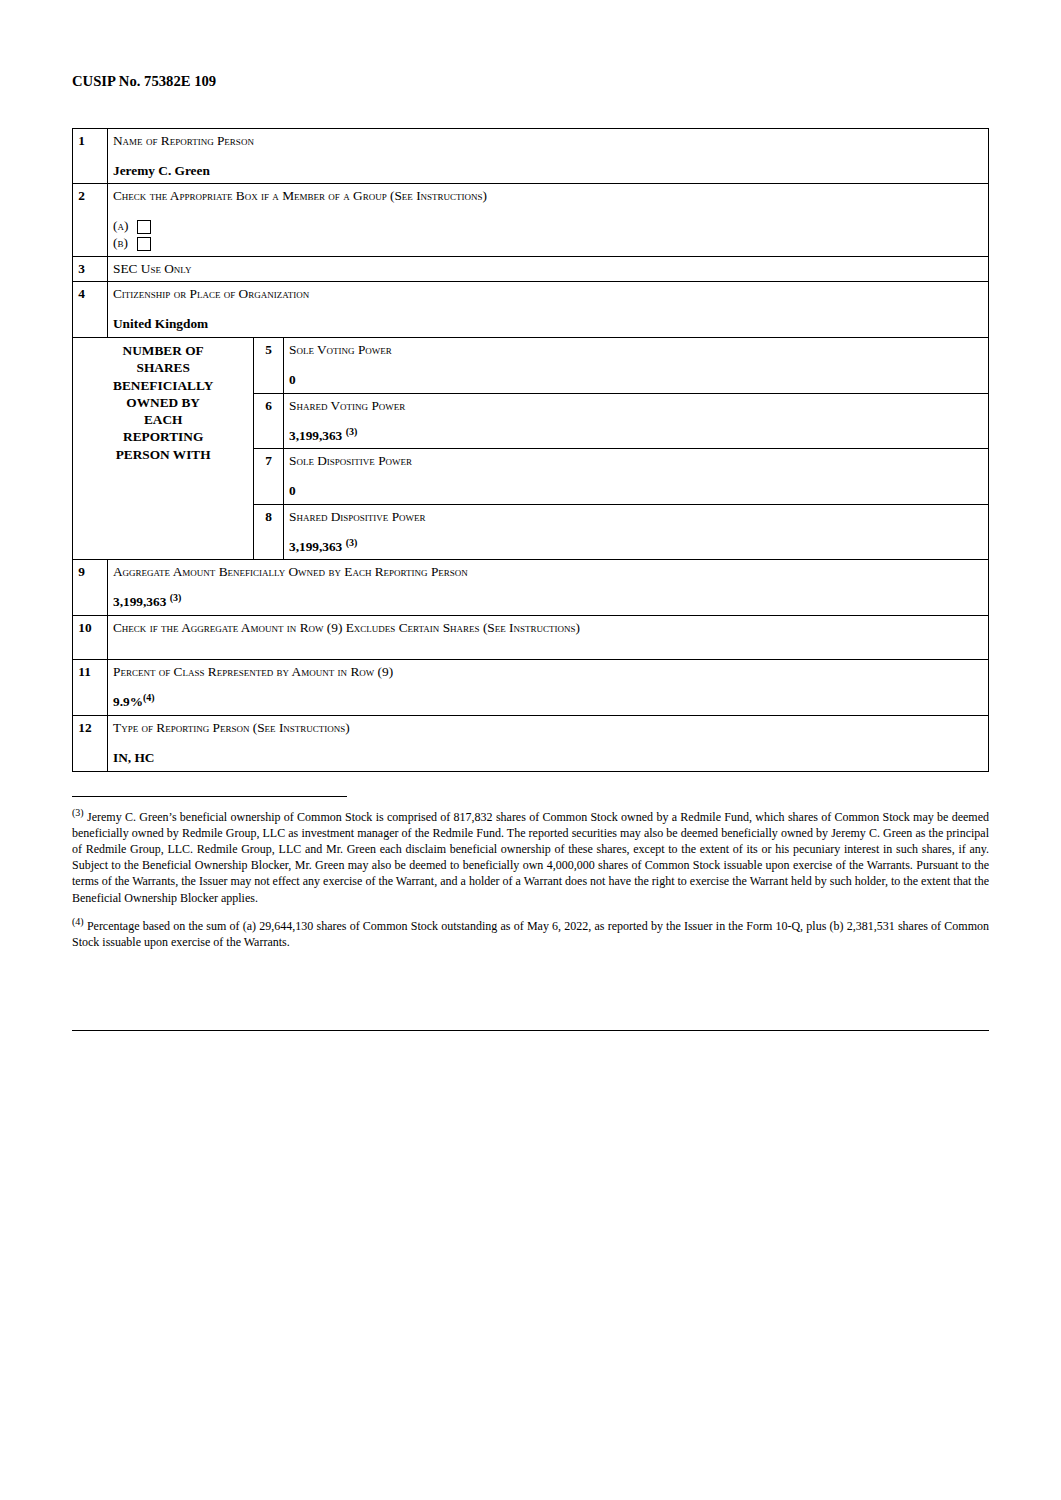CUSIP No. 75382E 109
| 1 | Name of Reporting Person Jeremy C. Green |
| 2 | Check the Appropriate Box if a Member of a Group (See Instructions) ( a ) ( b ) |
| 3 | SEC Use Only |
| 4 | Citizenship or Place of Organization United Kingdom |
| NUMBER OF SHARES BENEFICIALLY OWNED BY EACH REPORTING PERSON WITH | 5 | Sole Voting Power 0 |
| 6 | Shared Voting Power 3,199,363 (3) |
| 7 | Sole Dispositive Power 0 |
| 8 | Shared Dispositive Power 3,199,363 (3) |
| 9 | Aggregate Amount Beneficially Owned by Each Reporting Person 3,199,363 (3) |
| 10 | Check if the Aggregate Amount in Row (9) Excludes Certain Shares (See Instructions) |
| 11 | Percent of Class Represented by Amount in Row (9) 9.9% (4) |
| 12 | Type of Reporting Person (See Instructions) IN, HC |
(3) Jeremy C. Green’s beneficial ownership of Common Stock is comprised of 817,832 shares of Common Stock owned by a Redmile Fund, which shares of Common Stock may be deemed beneficially owned by Redmile Group, LLC as investment manager of the Redmile Fund. The reported securities may also be deemed beneficially owned by Jeremy C. Green as the principal of Redmile Group, LLC. Redmile Group, LLC and Mr. Green each disclaim beneficial ownership of these shares, except to the extent of its or his pecuniary interest in such shares, if any. Subject to the Beneficial Ownership Blocker, Mr. Green may also be deemed to beneficially own 4,000,000 shares of Common Stock issuable upon exercise of the Warrants. Pursuant to the terms of the Warrants, the Issuer may not effect any exercise of the Warrant, and a holder of a Warrant does not have the right to exercise the Warrant held by such holder, to the extent that the Beneficial Ownership Blocker applies.
(4) Percentage based on the sum of (a) 29,644,130 shares of Common Stock outstanding as of May 6, 2022, as reported by the Issuer in the Form 10-Q, plus (b) 2,381,531 shares of Common Stock issuable upon exercise of the Warrants.